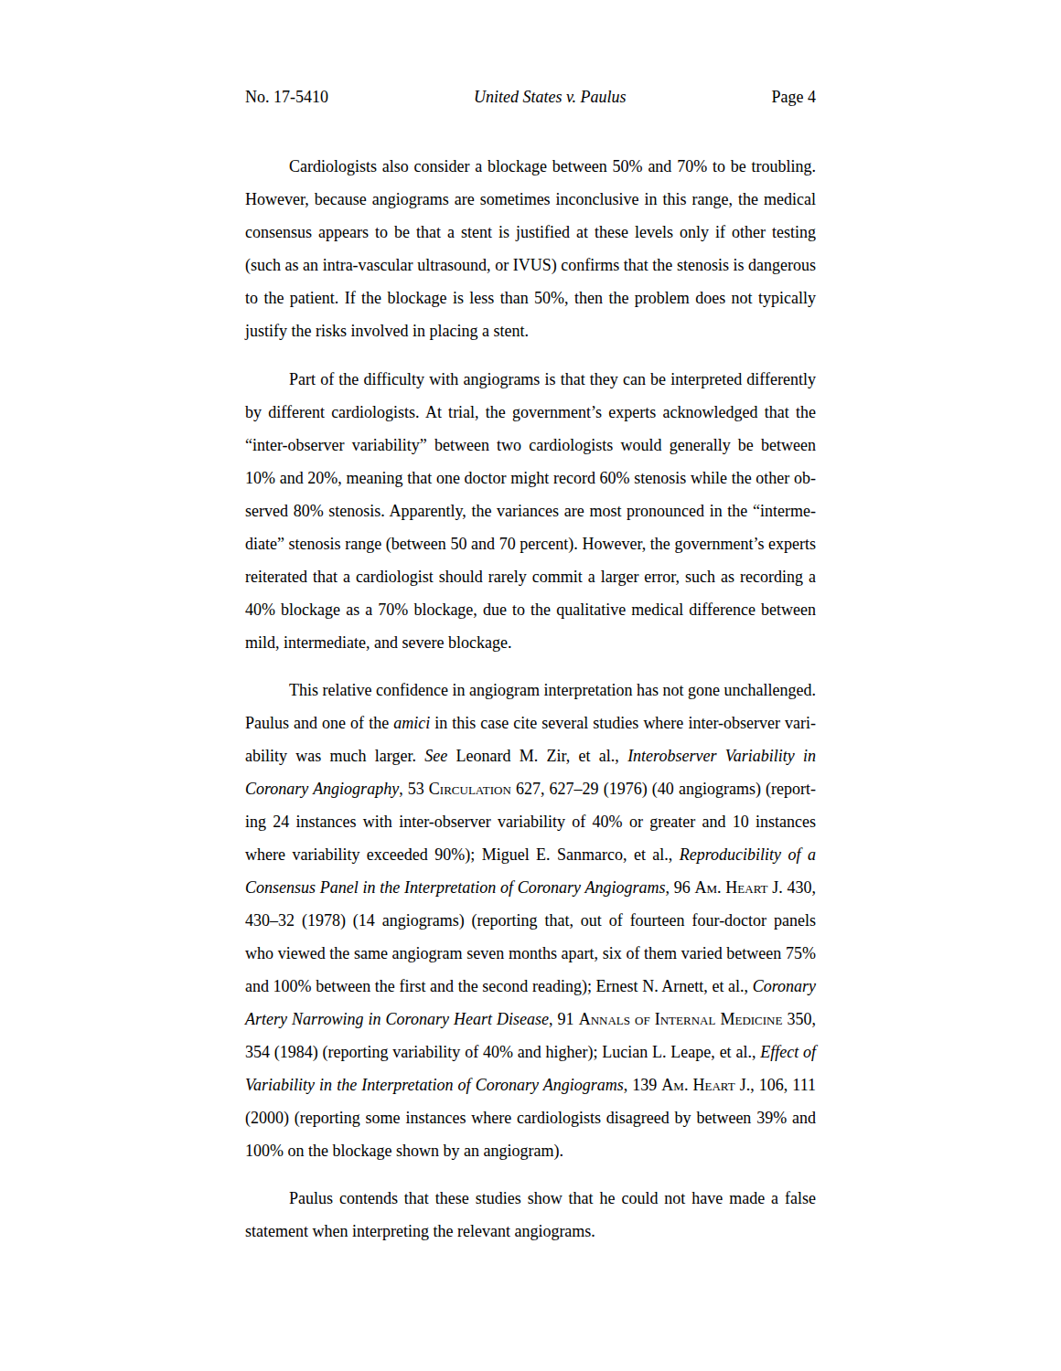No. 17-5410 United States v. Paulus Page 4
Cardiologists also consider a blockage between 50% and 70% to be troubling. However, because angiograms are sometimes inconclusive in this range, the medical consensus appears to be that a stent is justified at these levels only if other testing (such as an intra-vascular ultrasound, or IVUS) confirms that the stenosis is dangerous to the patient. If the blockage is less than 50%, then the problem does not typically justify the risks involved in placing a stent.
Part of the difficulty with angiograms is that they can be interpreted differently by different cardiologists. At trial, the government’s experts acknowledged that the “inter-observer variability” between two cardiologists would generally be between 10% and 20%, meaning that one doctor might record 60% stenosis while the other observed 80% stenosis. Apparently, the variances are most pronounced in the “intermediate” stenosis range (between 50 and 70 percent). However, the government’s experts reiterated that a cardiologist should rarely commit a larger error, such as recording a 40% blockage as a 70% blockage, due to the qualitative medical difference between mild, intermediate, and severe blockage.
This relative confidence in angiogram interpretation has not gone unchallenged. Paulus and one of the amici in this case cite several studies where inter-observer variability was much larger. See Leonard M. Zir, et al., Interobserver Variability in Coronary Angiography, 53 Circulation 627, 627–29 (1976) (40 angiograms) (reporting 24 instances with inter-observer variability of 40% or greater and 10 instances where variability exceeded 90%); Miguel E. Sanmarco, et al., Reproducibility of a Consensus Panel in the Interpretation of Coronary Angiograms, 96 Am. Heart J. 430, 430–32 (1978) (14 angiograms) (reporting that, out of fourteen four-doctor panels who viewed the same angiogram seven months apart, six of them varied between 75% and 100% between the first and the second reading); Ernest N. Arnett, et al., Coronary Artery Narrowing in Coronary Heart Disease, 91 Annals of Internal Medicine 350, 354 (1984) (reporting variability of 40% and higher); Lucian L. Leape, et al., Effect of Variability in the Interpretation of Coronary Angiograms, 139 Am. Heart J., 106, 111 (2000) (reporting some instances where cardiologists disagreed by between 39% and 100% on the blockage shown by an angiogram).
Paulus contends that these studies show that he could not have made a false statement when interpreting the relevant angiograms.